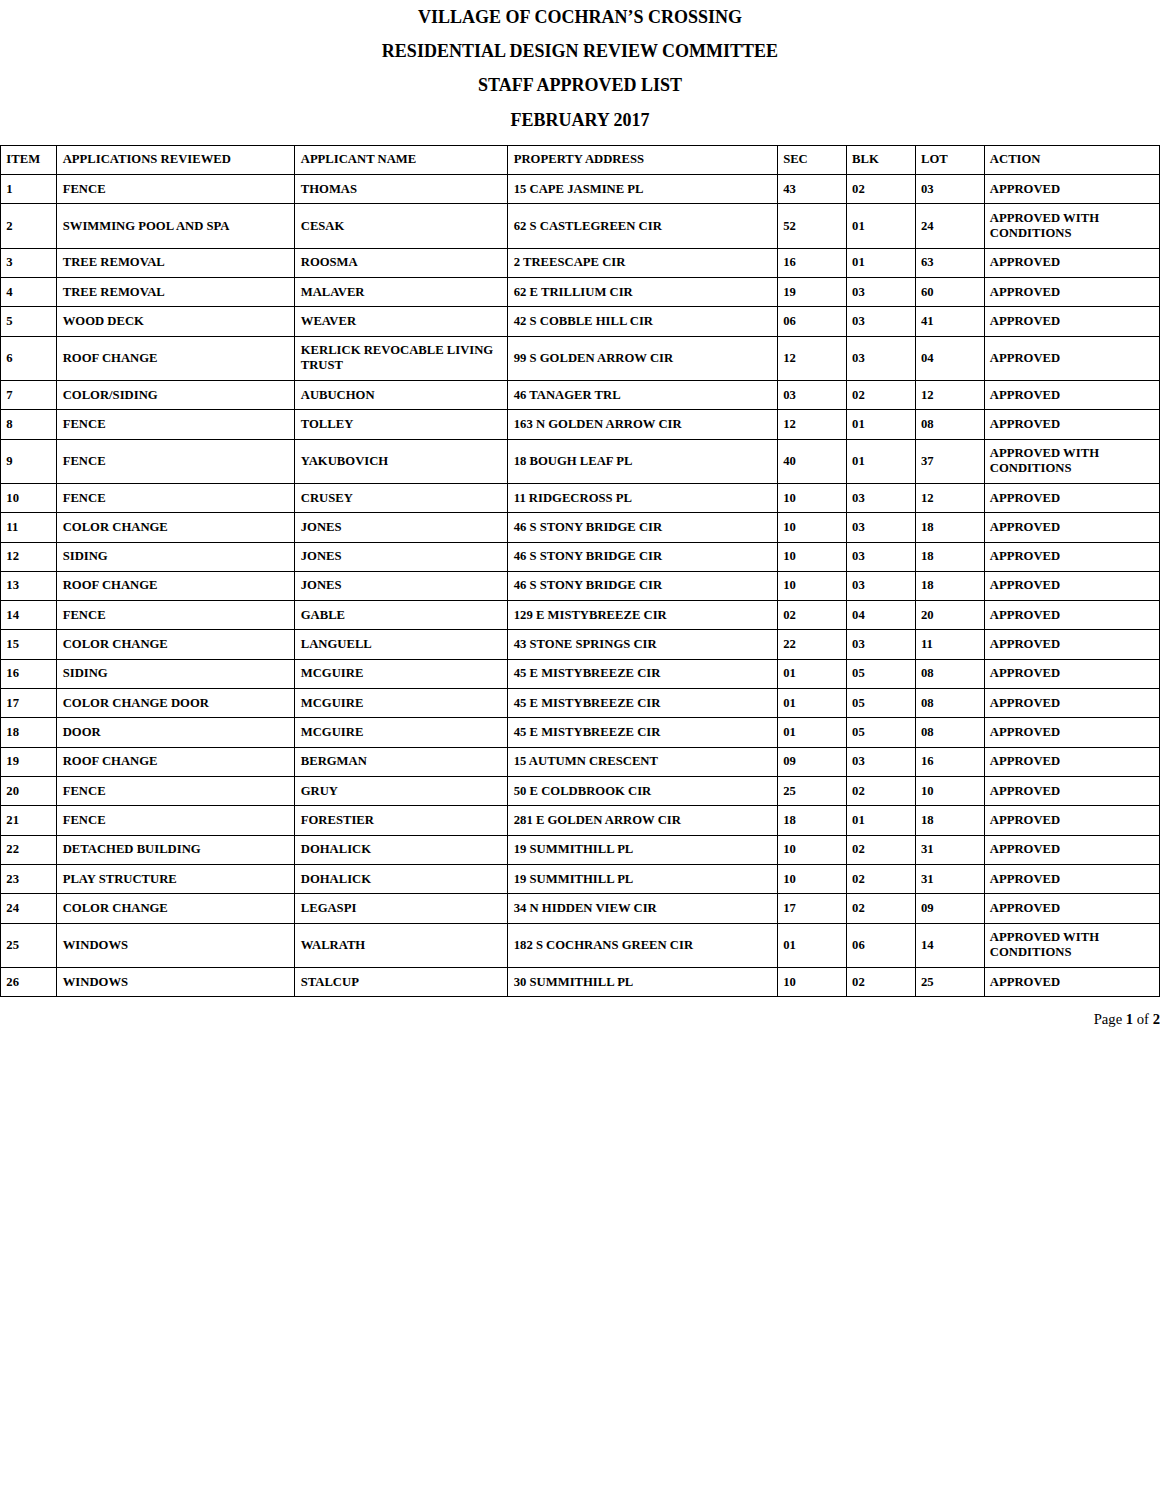VILLAGE OF COCHRAN’S CROSSING
RESIDENTIAL DESIGN REVIEW COMMITTEE
STAFF APPROVED LIST
FEBRUARY 2017
| ITEM | APPLICATIONS REVIEWED | APPLICANT NAME | PROPERTY ADDRESS | SEC | BLK | LOT | ACTION |
| --- | --- | --- | --- | --- | --- | --- | --- |
| 1 | FENCE | THOMAS | 15 CAPE JASMINE PL | 43 | 02 | 03 | APPROVED |
| 2 | SWIMMING POOL AND SPA | CESAK | 62 S CASTLEGREEN CIR | 52 | 01 | 24 | APPROVED WITH CONDITIONS |
| 3 | TREE REMOVAL | ROOSMA | 2 TREESCAPE CIR | 16 | 01 | 63 | APPROVED |
| 4 | TREE REMOVAL | MALAVER | 62 E TRILLIUM CIR | 19 | 03 | 60 | APPROVED |
| 5 | WOOD DECK | WEAVER | 42 S COBBLE HILL CIR | 06 | 03 | 41 | APPROVED |
| 6 | ROOF CHANGE | KERLICK REVOCABLE LIVING TRUST | 99 S GOLDEN ARROW CIR | 12 | 03 | 04 | APPROVED |
| 7 | COLOR/SIDING | AUBUCHON | 46 TANAGER TRL | 03 | 02 | 12 | APPROVED |
| 8 | FENCE | TOLLEY | 163 N GOLDEN ARROW CIR | 12 | 01 | 08 | APPROVED |
| 9 | FENCE | YAKUBOVICH | 18 BOUGH LEAF PL | 40 | 01 | 37 | APPROVED WITH CONDITIONS |
| 10 | FENCE | CRUSEY | 11 RIDGECROSS PL | 10 | 03 | 12 | APPROVED |
| 11 | COLOR CHANGE | JONES | 46 S STONY BRIDGE CIR | 10 | 03 | 18 | APPROVED |
| 12 | SIDING | JONES | 46 S STONY BRIDGE CIR | 10 | 03 | 18 | APPROVED |
| 13 | ROOF CHANGE | JONES | 46 S STONY BRIDGE CIR | 10 | 03 | 18 | APPROVED |
| 14 | FENCE | GABLE | 129 E MISTYBREEZE CIR | 02 | 04 | 20 | APPROVED |
| 15 | COLOR CHANGE | LANGUELL | 43 STONE SPRINGS CIR | 22 | 03 | 11 | APPROVED |
| 16 | SIDING | MCGUIRE | 45 E MISTYBREEZE CIR | 01 | 05 | 08 | APPROVED |
| 17 | COLOR CHANGE DOOR | MCGUIRE | 45 E MISTYBREEZE CIR | 01 | 05 | 08 | APPROVED |
| 18 | DOOR | MCGUIRE | 45 E MISTYBREEZE CIR | 01 | 05 | 08 | APPROVED |
| 19 | ROOF CHANGE | BERGMAN | 15 AUTUMN CRESCENT | 09 | 03 | 16 | APPROVED |
| 20 | FENCE | GRUY | 50 E COLDBROOK CIR | 25 | 02 | 10 | APPROVED |
| 21 | FENCE | FORESTIER | 281 E GOLDEN ARROW CIR | 18 | 01 | 18 | APPROVED |
| 22 | DETACHED BUILDING | DOHALICK | 19 SUMMITHILL PL | 10 | 02 | 31 | APPROVED |
| 23 | PLAY STRUCTURE | DOHALICK | 19 SUMMITHILL PL | 10 | 02 | 31 | APPROVED |
| 24 | COLOR CHANGE | LEGASPI | 34 N HIDDEN VIEW CIR | 17 | 02 | 09 | APPROVED |
| 25 | WINDOWS | WALRATH | 182 S COCHRANS GREEN CIR | 01 | 06 | 14 | APPROVED WITH CONDITIONS |
| 26 | WINDOWS | STALCUP | 30 SUMMITHILL PL | 10 | 02 | 25 | APPROVED |
Page 1 of 2